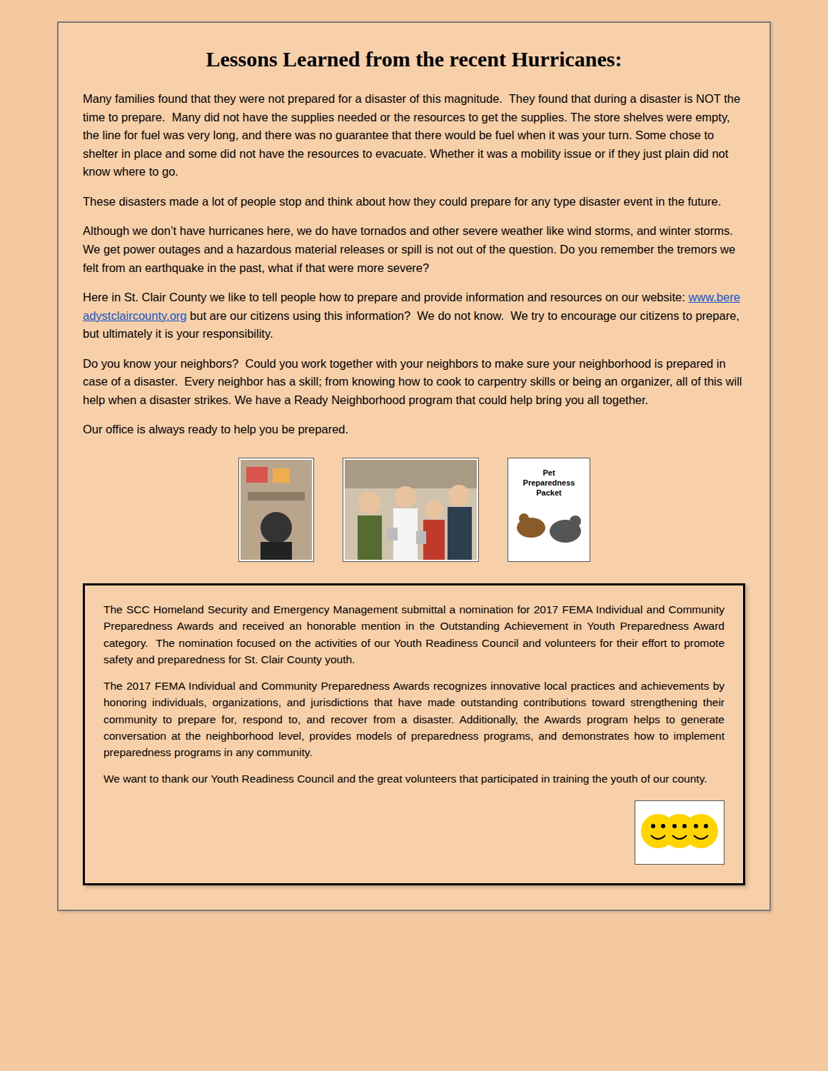Lessons Learned from the recent Hurricanes:
Many families found that they were not prepared for a disaster of this magnitude. They found that during a disaster is NOT the time to prepare. Many did not have the supplies needed or the resources to get the supplies. The store shelves were empty, the line for fuel was very long, and there was no guarantee that there would be fuel when it was your turn. Some chose to shelter in place and some did not have the resources to evacuate. Whether it was a mobility issue or if they just plain did not know where to go.
These disasters made a lot of people stop and think about how they could prepare for any type disaster event in the future.
Although we don’t have hurricanes here, we do have tornados and other severe weather like wind storms, and winter storms. We get power outages and a hazardous material releases or spill is not out of the question. Do you remember the tremors we felt from an earthquake in the past, what if that were more severe?
Here in St. Clair County we like to tell people how to prepare and provide information and resources on our website: www.bereadystclaircounty.org but are our citizens using this information? We do not know. We try to encourage our citizens to prepare, but ultimately it is your responsibility.
Do you know your neighbors? Could you work together with your neighbors to make sure your neighborhood is prepared in case of a disaster. Every neighbor has a skill; from knowing how to cook to carpentry skills or being an organizer, all of this will help when a disaster strikes. We have a Ready Neighborhood program that could help bring you all together.
Our office is always ready to help you be prepared.
The SCC Homeland Security and Emergency Management submittal a nomination for 2017 FEMA Individual and Community Preparedness Awards and received an honorable mention in the Outstanding Achievement in Youth Preparedness Award category. The nomination focused on the activities of our Youth Readiness Council and volunteers for their effort to promote safety and preparedness for St. Clair County youth.
The 2017 FEMA Individual and Community Preparedness Awards recognizes innovative local practices and achievements by honoring individuals, organizations, and jurisdictions that have made outstanding contributions toward strengthening their community to prepare for, respond to, and recover from a disaster. Additionally, the Awards program helps to generate conversation at the neighborhood level, provides models of preparedness programs, and demonstrates how to implement preparedness programs in any community.
We want to thank our Youth Readiness Council and the great volunteers that participated in training the youth of our county.